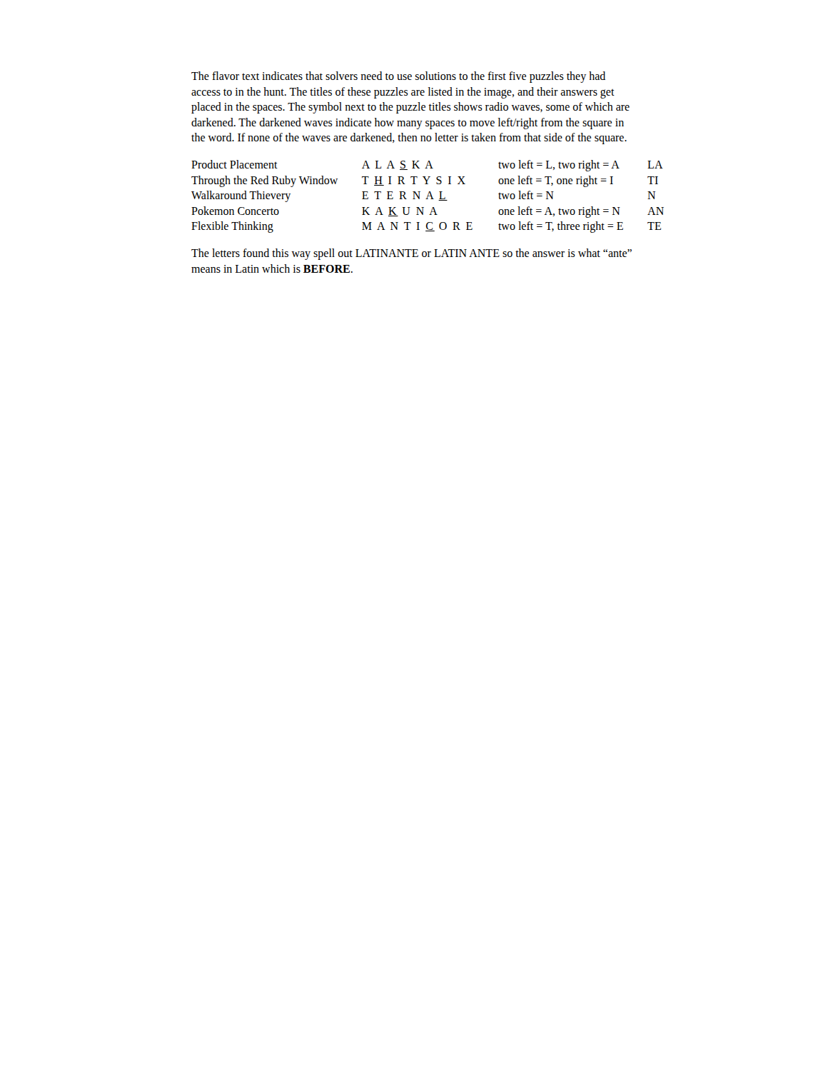The flavor text indicates that solvers need to use solutions to the first five puzzles they had access to in the hunt. The titles of these puzzles are listed in the image, and their answers get placed in the spaces. The symbol next to the puzzle titles shows radio waves, some of which are darkened. The darkened waves indicate how many spaces to move left/right from the square in the word. If none of the waves are darkened, then no letter is taken from that side of the square.
| Product Placement | A L A S K A | two left = L, two right = A | LA |
| Through the Red Ruby Window | T H I R T Y S I X | one left = T, one right = I | TI |
| Walkaround Thievery | E T E R N A L | two left = N | N |
| Pokemon Concerto | K A K U N A | one left = A, two right = N | AN |
| Flexible Thinking | M A N T I C O R E | two left = T, three right = E | TE |
The letters found this way spell out LATINANTE or LATIN ANTE so the answer is what “ante” means in Latin which is BEFORE.